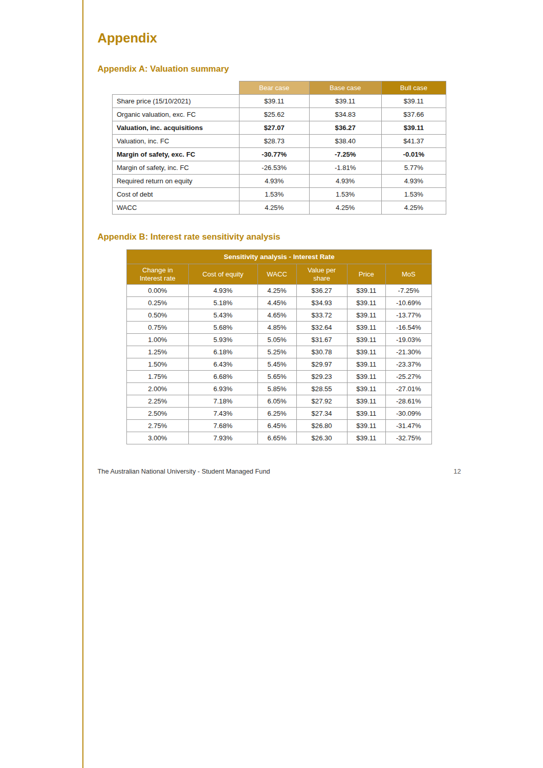Appendix
Appendix A: Valuation summary
| | Bear case | Base case | Bull case |
| --- | --- | --- | --- |
| Share price (15/10/2021) | $39.11 | $39.11 | $39.11 |
| Organic valuation, exc. FC | $25.62 | $34.83 | $37.66 |
| Valuation, inc. acquisitions | $27.07 | $36.27 | $39.11 |
| Valuation, inc. FC | $28.73 | $38.40 | $41.37 |
| Margin of safety, exc. FC | -30.77% | -7.25% | -0.01% |
| Margin of safety, inc. FC | -26.53% | -1.81% | 5.77% |
| Required return on equity | 4.93% | 4.93% | 4.93% |
| Cost of debt | 1.53% | 1.53% | 1.53% |
| WACC | 4.25% | 4.25% | 4.25% |
Appendix B: Interest rate sensitivity analysis
| Sensitivity analysis - Interest Rate |
| --- |
| Change in Interest rate | Cost of equity | WACC | Value per share | Price | MoS |
| 0.00% | 4.93% | 4.25% | $36.27 | $39.11 | -7.25% |
| 0.25% | 5.18% | 4.45% | $34.93 | $39.11 | -10.69% |
| 0.50% | 5.43% | 4.65% | $33.72 | $39.11 | -13.77% |
| 0.75% | 5.68% | 4.85% | $32.64 | $39.11 | -16.54% |
| 1.00% | 5.93% | 5.05% | $31.67 | $39.11 | -19.03% |
| 1.25% | 6.18% | 5.25% | $30.78 | $39.11 | -21.30% |
| 1.50% | 6.43% | 5.45% | $29.97 | $39.11 | -23.37% |
| 1.75% | 6.68% | 5.65% | $29.23 | $39.11 | -25.27% |
| 2.00% | 6.93% | 5.85% | $28.55 | $39.11 | -27.01% |
| 2.25% | 7.18% | 6.05% | $27.92 | $39.11 | -28.61% |
| 2.50% | 7.43% | 6.25% | $27.34 | $39.11 | -30.09% |
| 2.75% | 7.68% | 6.45% | $26.80 | $39.11 | -31.47% |
| 3.00% | 7.93% | 6.65% | $26.30 | $39.11 | -32.75% |
The Australian National University - Student Managed Fund 12